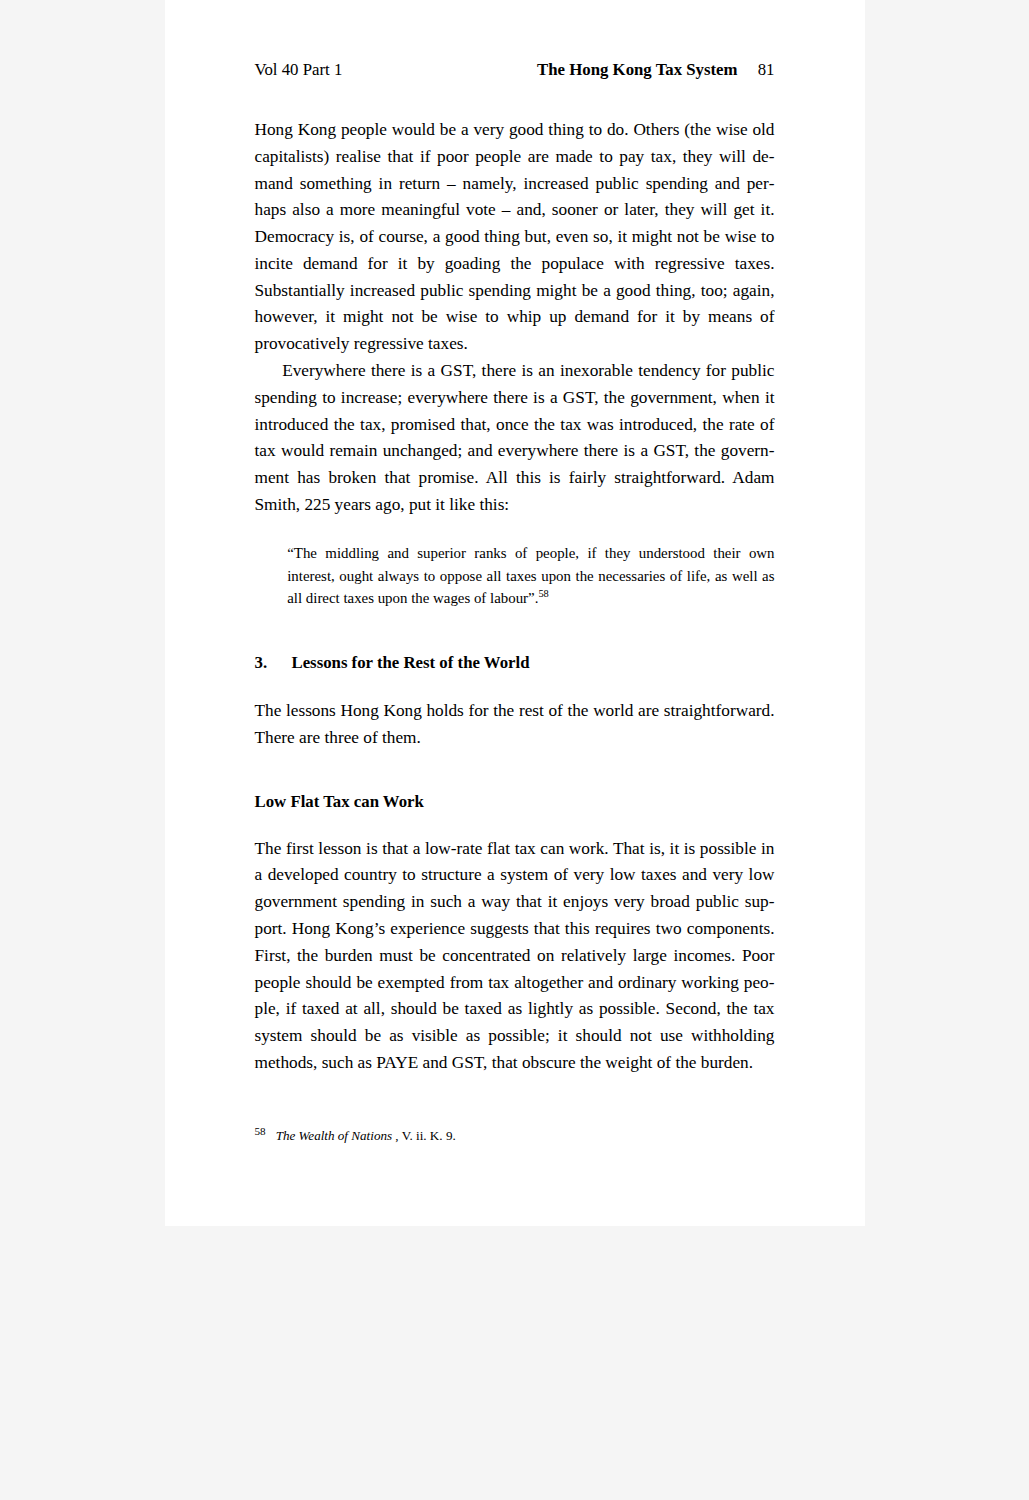Vol 40 Part 1 The Hong Kong Tax System81
Hong Kong people would be a very good thing to do. Others (the wise old capitalists) realise that if poor people are made to pay tax, they will demand something in return – namely, increased public spending and perhaps also a more meaningful vote – and, sooner or later, they will get it. Democracy is, of course, a good thing but, even so, it might not be wise to incite demand for it by goading the populace with regressive taxes. Substantially increased public spending might be a good thing, too; again, however, it might not be wise to whip up demand for it by means of provocatively regressive taxes.
Everywhere there is a GST, there is an inexorable tendency for public spending to increase; everywhere there is a GST, the government, when it introduced the tax, promised that, once the tax was introduced, the rate of tax would remain unchanged; and everywhere there is a GST, the government has broken that promise. All this is fairly straightforward. Adam Smith, 225 years ago, put it like this:
“The middling and superior ranks of people, if they understood their own interest, ought always to oppose all taxes upon the necessaries of life, as well as all direct taxes upon the wages of labour”.58
3. Lessons for the Rest of the World
The lessons Hong Kong holds for the rest of the world are straightforward. There are three of them.
Low Flat Tax can Work
The first lesson is that a low-rate flat tax can work. That is, it is possible in a developed country to structure a system of very low taxes and very low government spending in such a way that it enjoys very broad public support. Hong Kong’s experience suggests that this requires two components. First, the burden must be concentrated on relatively large incomes. Poor people should be exempted from tax altogether and ordinary working people, if taxed at all, should be taxed as lightly as possible. Second, the tax system should be as visible as possible; it should not use withholding methods, such as PAYE and GST, that obscure the weight of the burden.
58 The Wealth of Nations , V. ii. K. 9.